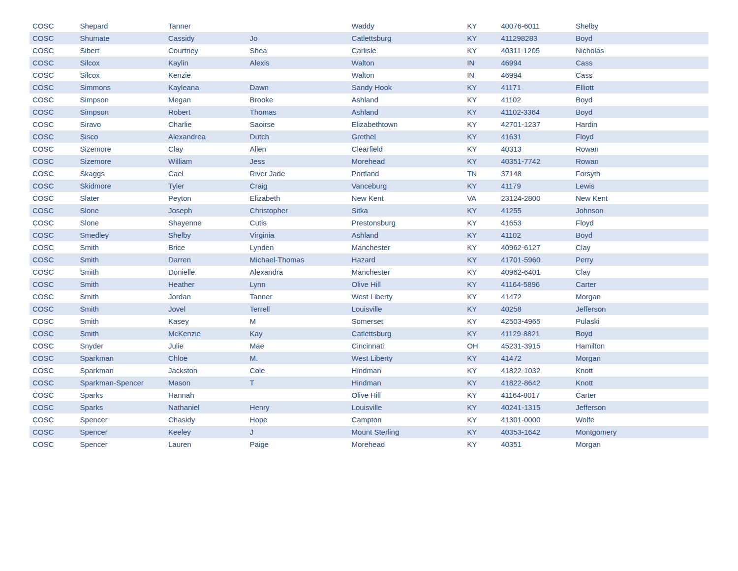| COSC | Shepard | Tanner | | Waddy | KY | 40076-6011 | Shelby |
| COSC | Shumate | Cassidy | Jo | Catlettsburg | KY | 411298283 | Boyd |
| COSC | Sibert | Courtney | Shea | Carlisle | KY | 40311-1205 | Nicholas |
| COSC | Silcox | Kaylin | Alexis | Walton | IN | 46994 | Cass |
| COSC | Silcox | Kenzie | | Walton | IN | 46994 | Cass |
| COSC | Simmons | Kayleana | Dawn | Sandy Hook | KY | 41171 | Elliott |
| COSC | Simpson | Megan | Brooke | Ashland | KY | 41102 | Boyd |
| COSC | Simpson | Robert | Thomas | Ashland | KY | 41102-3364 | Boyd |
| COSC | Siravo | Charlie | Saoirse | Elizabethtown | KY | 42701-1237 | Hardin |
| COSC | Sisco | Alexandrea | Dutch | Grethel | KY | 41631 | Floyd |
| COSC | Sizemore | Clay | Allen | Clearfield | KY | 40313 | Rowan |
| COSC | Sizemore | William | Jess | Morehead | KY | 40351-7742 | Rowan |
| COSC | Skaggs | Cael | River Jade | Portland | TN | 37148 | Forsyth |
| COSC | Skidmore | Tyler | Craig | Vanceburg | KY | 41179 | Lewis |
| COSC | Slater | Peyton | Elizabeth | New Kent | VA | 23124-2800 | New Kent |
| COSC | Slone | Joseph | Christopher | Sitka | KY | 41255 | Johnson |
| COSC | Slone | Shayenne | Cutis | Prestonsburg | KY | 41653 | Floyd |
| COSC | Smedley | Shelby | Virginia | Ashland | KY | 41102 | Boyd |
| COSC | Smith | Brice | Lynden | Manchester | KY | 40962-6127 | Clay |
| COSC | Smith | Darren | Michael-Thomas | Hazard | KY | 41701-5960 | Perry |
| COSC | Smith | Donielle | Alexandra | Manchester | KY | 40962-6401 | Clay |
| COSC | Smith | Heather | Lynn | Olive Hill | KY | 41164-5896 | Carter |
| COSC | Smith | Jordan | Tanner | West Liberty | KY | 41472 | Morgan |
| COSC | Smith | Jovel | Terrell | Louisville | KY | 40258 | Jefferson |
| COSC | Smith | Kasey | M | Somerset | KY | 42503-4965 | Pulaski |
| COSC | Smith | McKenzie | Kay | Catlettsburg | KY | 41129-8821 | Boyd |
| COSC | Snyder | Julie | Mae | Cincinnati | OH | 45231-3915 | Hamilton |
| COSC | Sparkman | Chloe | M. | West Liberty | KY | 41472 | Morgan |
| COSC | Sparkman | Jackston | Cole | Hindman | KY | 41822-1032 | Knott |
| COSC | Sparkman-Spencer | Mason | T | Hindman | KY | 41822-8642 | Knott |
| COSC | Sparks | Hannah | | Olive Hill | KY | 41164-8017 | Carter |
| COSC | Sparks | Nathaniel | Henry | Louisville | KY | 40241-1315 | Jefferson |
| COSC | Spencer | Chasidy | Hope | Campton | KY | 41301-0000 | Wolfe |
| COSC | Spencer | Keeley | J | Mount Sterling | KY | 40353-1642 | Montgomery |
| COSC | Spencer | Lauren | Paige | Morehead | KY | 40351 | Morgan |